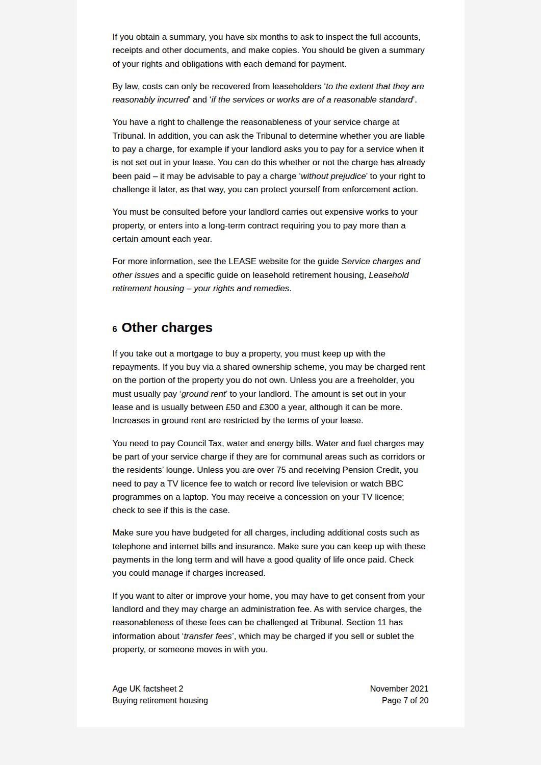If you obtain a summary, you have six months to ask to inspect the full accounts, receipts and other documents, and make copies. You should be given a summary of your rights and obligations with each demand for payment.
By law, costs can only be recovered from leaseholders ‘to the extent that they are reasonably incurred’ and ‘if the services or works are of a reasonable standard’.
You have a right to challenge the reasonableness of your service charge at Tribunal. In addition, you can ask the Tribunal to determine whether you are liable to pay a charge, for example if your landlord asks you to pay for a service when it is not set out in your lease. You can do this whether or not the charge has already been paid – it may be advisable to pay a charge ‘without prejudice’ to your right to challenge it later, as that way, you can protect yourself from enforcement action.
You must be consulted before your landlord carries out expensive works to your property, or enters into a long-term contract requiring you to pay more than a certain amount each year.
For more information, see the LEASE website for the guide Service charges and other issues and a specific guide on leasehold retirement housing, Leasehold retirement housing – your rights and remedies.
6 Other charges
If you take out a mortgage to buy a property, you must keep up with the repayments. If you buy via a shared ownership scheme, you may be charged rent on the portion of the property you do not own. Unless you are a freeholder, you must usually pay ‘ground rent’ to your landlord. The amount is set out in your lease and is usually between £50 and £300 a year, although it can be more. Increases in ground rent are restricted by the terms of your lease.
You need to pay Council Tax, water and energy bills. Water and fuel charges may be part of your service charge if they are for communal areas such as corridors or the residents’ lounge. Unless you are over 75 and receiving Pension Credit, you need to pay a TV licence fee to watch or record live television or watch BBC programmes on a laptop. You may receive a concession on your TV licence; check to see if this is the case.
Make sure you have budgeted for all charges, including additional costs such as telephone and internet bills and insurance. Make sure you can keep up with these payments in the long term and will have a good quality of life once paid. Check you could manage if charges increased.
If you want to alter or improve your home, you may have to get consent from your landlord and they may charge an administration fee. As with service charges, the reasonableness of these fees can be challenged at Tribunal. Section 11 has information about ‘transfer fees’, which may be charged if you sell or sublet the property, or someone moves in with you.
Age UK factsheet 2
Buying retirement housing
November 2021
Page 7 of 20